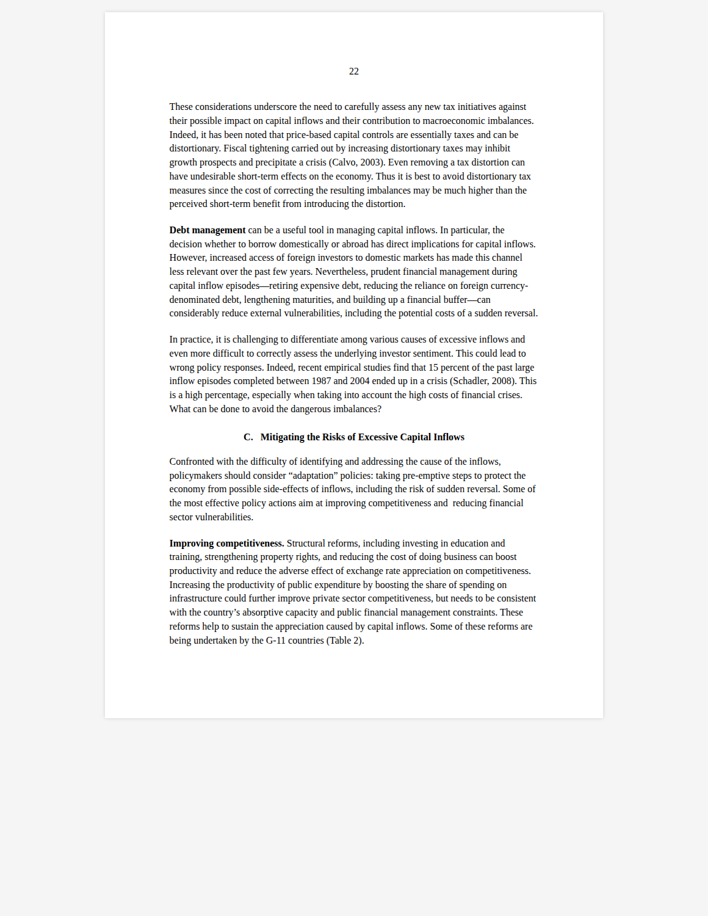22
These considerations underscore the need to carefully assess any new tax initiatives against their possible impact on capital inflows and their contribution to macroeconomic imbalances. Indeed, it has been noted that price-based capital controls are essentially taxes and can be distortionary. Fiscal tightening carried out by increasing distortionary taxes may inhibit growth prospects and precipitate a crisis (Calvo, 2003). Even removing a tax distortion can have undesirable short-term effects on the economy. Thus it is best to avoid distortionary tax measures since the cost of correcting the resulting imbalances may be much higher than the perceived short-term benefit from introducing the distortion.
Debt management can be a useful tool in managing capital inflows. In particular, the decision whether to borrow domestically or abroad has direct implications for capital inflows. However, increased access of foreign investors to domestic markets has made this channel less relevant over the past few years. Nevertheless, prudent financial management during capital inflow episodes—retiring expensive debt, reducing the reliance on foreign currency-denominated debt, lengthening maturities, and building up a financial buffer—can considerably reduce external vulnerabilities, including the potential costs of a sudden reversal.
In practice, it is challenging to differentiate among various causes of excessive inflows and even more difficult to correctly assess the underlying investor sentiment. This could lead to wrong policy responses. Indeed, recent empirical studies find that 15 percent of the past large inflow episodes completed between 1987 and 2004 ended up in a crisis (Schadler, 2008). This is a high percentage, especially when taking into account the high costs of financial crises. What can be done to avoid the dangerous imbalances?
C. Mitigating the Risks of Excessive Capital Inflows
Confronted with the difficulty of identifying and addressing the cause of the inflows, policymakers should consider “adaptation” policies: taking pre-emptive steps to protect the economy from possible side-effects of inflows, including the risk of sudden reversal. Some of the most effective policy actions aim at improving competitiveness and reducing financial sector vulnerabilities.
Improving competitiveness. Structural reforms, including investing in education and training, strengthening property rights, and reducing the cost of doing business can boost productivity and reduce the adverse effect of exchange rate appreciation on competitiveness. Increasing the productivity of public expenditure by boosting the share of spending on infrastructure could further improve private sector competitiveness, but needs to be consistent with the country’s absorptive capacity and public financial management constraints. These reforms help to sustain the appreciation caused by capital inflows. Some of these reforms are being undertaken by the G-11 countries (Table 2).